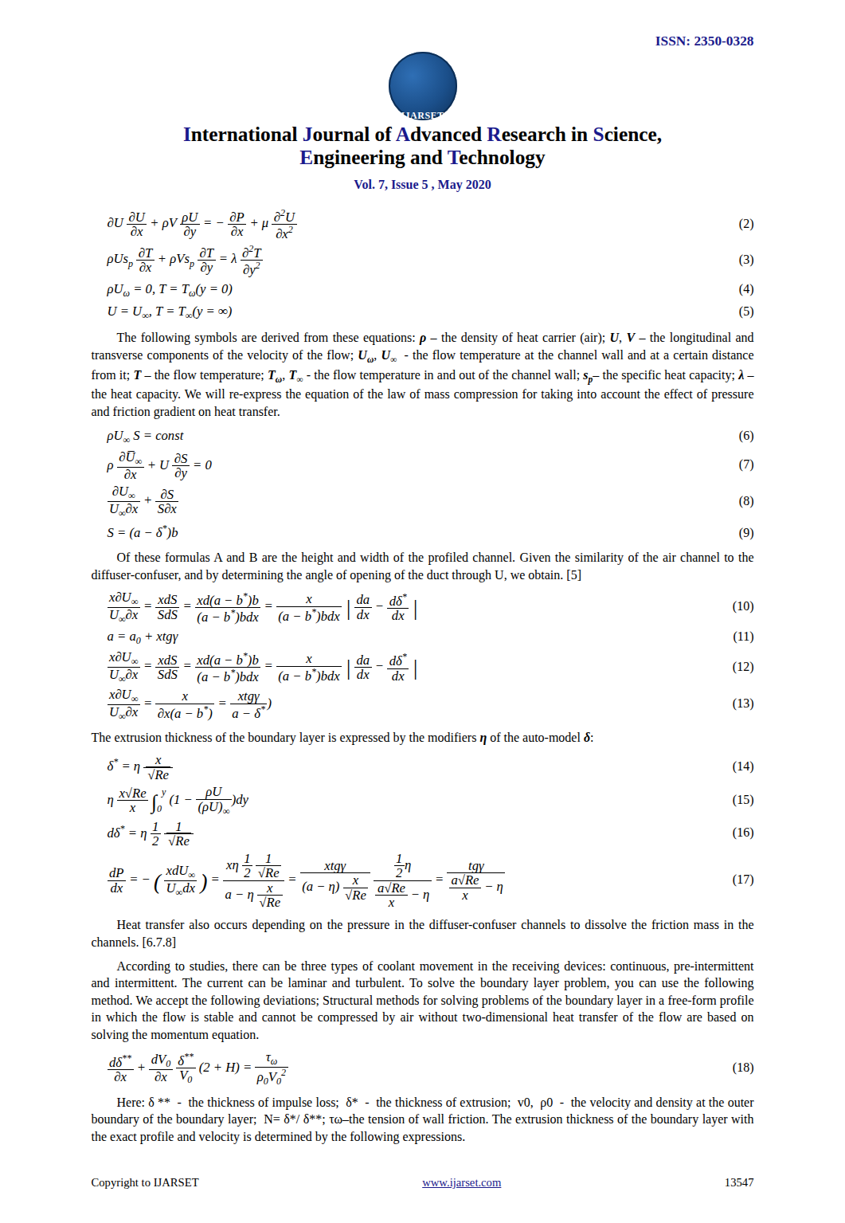ISSN: 2350-0328
International Journal of Advanced Research in Science,
Engineering and Technology
Vol. 7, Issue 5 , May 2020
∂U ∂U∂x + ρV ρU∂y = − ∂P∂x + μ ∂2U∂x2 (2)
ρUsp ∂T∂x + ρVsp ∂T∂y = λ ∂2T∂y2 (3)
ρUω = 0, T = Tω(y = 0) (4)
U = U∞, T = T∞(y = ∞) (5)
The following symbols are derived from these equations: ρ – the density of heat carrier (air); U, V – the longitudinal and transverse components of the velocity of the flow; Uω, U∞ - the flow temperature at the channel wall and at a certain distance from it; T – the flow temperature; Tω, T∞ - the flow temperature in and out of the channel wall; sp– the specific heat capacity; λ – the heat capacity. We will re-express the equation of the law of mass compression for taking into account the effect of pressure and friction gradient on heat transfer.
ρU∞ S = const (6)
ρ ∂U̅∞∂x + U ∂S∂y = 0 (7)
∂U∞U∞∂x + ∂S S∂x (8)
S = (a − δ*)b (9)
Of these formulas A and B are the height and width of the profiled channel. Given the similarity of the air channel to the diffuser-confuser, and by determining the angle of opening of the duct through U, we obtain. [5]
x∂U∞U∞∂x = xdS SdS = xd(a − b*)b(a − b*)bdx = x(a − b*)bdx | da dx − dδ*dx | (10)
a = a0 + xtgγ (11)
x∂U∞U∞∂x = xdS SdS = xd(a − b*)b(a − b*)bdx = x(a − b*)bdx | da dx − dδ*dx | (12)
x∂U∞U∞∂x = x∂x(a − b*) = xtgγ a − δ*) (13)
The extrusion thickness of the boundary layer is expressed by the modifiers η of the auto-model δ:
δ* = η x√Re (14)
η x√Re x ∫0y (1 − ρU(ρU)∞)dy (15)
dδ* = η 12 1√Re (16)
dP dx = − ( xdU∞U∞dx ) = xη 12 1√Re a − η x√Re = xtgγ(a − η) x√Re 12η a√Re x − η = tgγ a√Re x − η (17)
Heat transfer also occurs depending on the pressure in the diffuser-confuser channels to dissolve the friction mass in the channels. [6.7.8]
According to studies, there can be three types of coolant movement in the receiving devices: continuous, pre-intermittent and intermittent. The current can be laminar and turbulent. To solve the boundary layer problem, you can use the following method. We accept the following deviations; Structural methods for solving problems of the boundary layer in a free-form profile in which the flow is stable and cannot be compressed by air without two-dimensional heat transfer of the flow are based on solving the momentum equation.
dδ**∂x + dV0∂x δ**V0 (2 + H) = τω ρ0V02 (18)
Here: δ ** - the thickness of impulse loss; δ* - the thickness of extrusion; v0, ρ0 - the velocity and density at the outer boundary of the boundary layer; N= δ*/ δ**; τω–the tension of wall friction. The extrusion thickness of the boundary layer with the exact profile and velocity is determined by the following expressions.
Copyright to IJARSET www.ijarset.com 13547